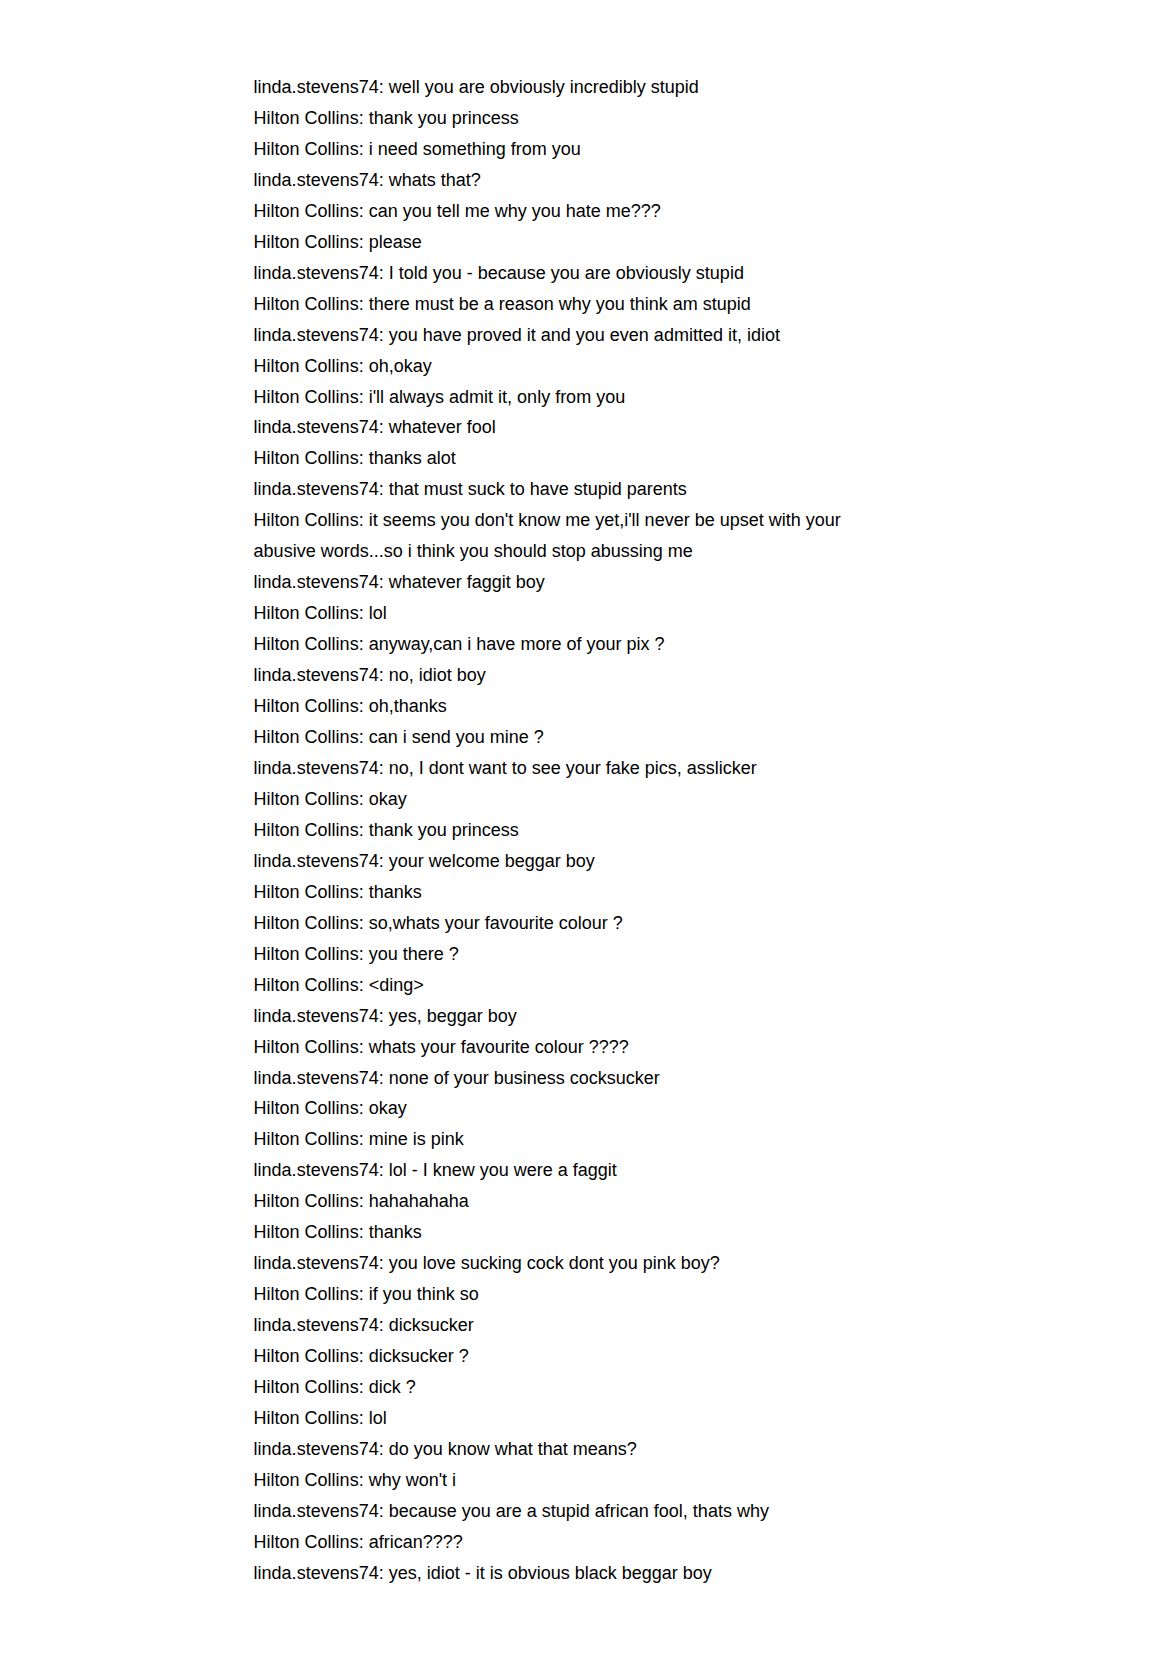linda.stevens74: well you are obviously incredibly stupid
Hilton Collins: thank you princess
Hilton Collins: i need something from you
linda.stevens74: whats that?
Hilton Collins: can you tell me why you hate me???
Hilton Collins: please
linda.stevens74: I told you - because you are obviously stupid
Hilton Collins: there must be a reason why you think am stupid
linda.stevens74: you have proved it and you even admitted it, idiot
Hilton Collins: oh,okay
Hilton Collins: i'll always admit it, only from you
linda.stevens74: whatever fool
Hilton Collins: thanks alot
linda.stevens74: that must suck to have stupid parents
Hilton Collins: it seems you don't know me yet,i'll never be upset with your abusive words...so i think you should stop abussing me
linda.stevens74: whatever faggit boy
Hilton Collins: lol
Hilton Collins: anyway,can i have more of your pix ?
linda.stevens74: no, idiot boy
Hilton Collins: oh,thanks
Hilton Collins: can i send you mine ?
linda.stevens74: no, I dont want to see your fake pics, asslicker
Hilton Collins: okay
Hilton Collins: thank you princess
linda.stevens74: your welcome beggar boy
Hilton Collins: thanks
Hilton Collins: so,whats your favourite colour ?
Hilton Collins: you there ?
Hilton Collins: <ding>
linda.stevens74: yes, beggar boy
Hilton Collins: whats your favourite colour ????
linda.stevens74: none of your business cocksucker
Hilton Collins: okay
Hilton Collins: mine is pink
linda.stevens74: lol - I knew you were a faggit
Hilton Collins: hahahahaha
Hilton Collins: thanks
linda.stevens74: you love sucking cock dont you pink boy?
Hilton Collins: if you think so
linda.stevens74: dicksucker
Hilton Collins: dicksucker ?
Hilton Collins: dick ?
Hilton Collins: lol
linda.stevens74: do you know what that means?
Hilton Collins: why won't i
linda.stevens74: because you are a stupid african fool, thats why
Hilton Collins: african????
linda.stevens74: yes, idiot - it is obvious black beggar boy